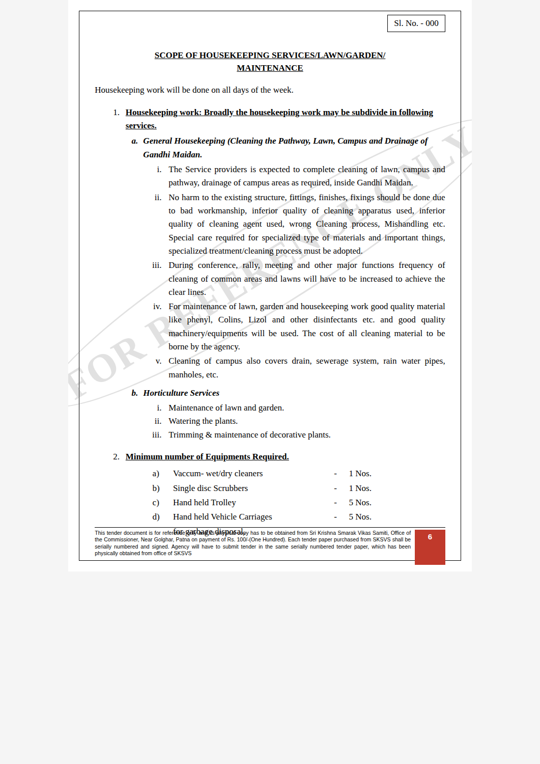Sl. No. - 000
FOR REFERENCE ONLY
SCOPE OF HOUSEKEEPING SERVICES/LAWN/GARDEN/
MAINTENANCE
Housekeeping work will be done on all days of the week.
Housekeeping work: Broadly the housekeeping work may be subdivide in following services.
General Housekeeping (Cleaning the Pathway, Lawn, Campus and Drainage of Gandhi Maidan.
The Service providers is expected to complete cleaning of lawn, campus and pathway, drainage of campus areas as required, inside Gandhi Maidan.
No harm to the existing structure, fittings, finishes, fixings should be done due to bad workmanship, inferior quality of cleaning apparatus used, inferior quality of cleaning agent used, wrong Cleaning process, Mishandling etc. Special care required for specialized type of materials and important things, specialized treatment/cleaning process must be adopted.
During conference, rally, meeting and other major functions frequency of cleaning of common areas and lawns will have to be increased to achieve the clear lines.
For maintenance of lawn, garden and housekeeping work good quality material like phenyl, Colins, Lizol and other disinfectants etc. and good quality machinery/equipments will be used. The cost of all cleaning material to be borne by the agency.
Cleaning of campus also covers drain, sewerage system, rain water pipes, manholes, etc.
Horticulture Services
Maintenance of lawn and garden.
Watering the plants.
Trimming & maintenance of decorative plants.
Minimum number of Equipments Required.
| a) | Vaccum- wet/dry cleaners | - | 1 Nos. |
| b) | Single disc Scrubbers | - | 1 Nos. |
| c) | Hand held Trolley | - | 5 Nos. |
| d) | Hand held Vehicle Carriages | - | 5 Nos. |
| | for garbage disposal. | | |
This tender document is for reference only and its physical copy has to be obtained from Sri Krishna Smarak Vikas Samiti, Office of the Commissioner, Near Golghar, Patna on payment of Rs. 100/-(One Hundred). Each tender paper purchased from SKSVS shall be serially numbered and signed. Agency will have to submit tender in the same serially numbered tender paper, which has been physically obtained from office of SKSVS
6